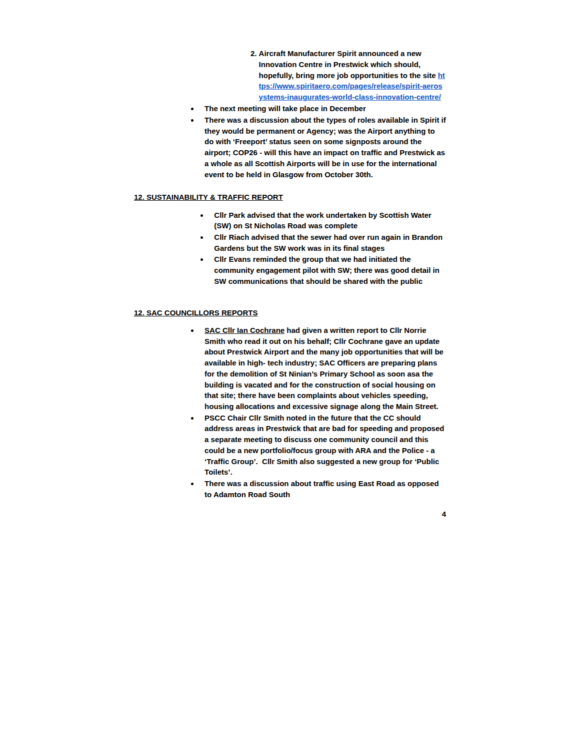Aircraft Manufacturer Spirit announced a new Innovation Centre in Prestwick which should, hopefully, bring more job opportunities to the site https://www.spiritaero.com/pages/release/spirit-aerosystems-inaugurates-world-class-innovation-centre/
The next meeting will take place in December
There was a discussion about the types of roles available in Spirit if they would be permanent or Agency; was the Airport anything to do with ‘Freeport’ status seen on some signposts around the airport; COP26 - will this have an impact on traffic and Prestwick as a whole as all Scottish Airports will be in use for the international event to be held in Glasgow from October 30th.
12. SUSTAINABILITY & TRAFFIC REPORT
Cllr Park advised that the work undertaken by Scottish Water (SW) on St Nicholas Road was complete
Cllr Riach advised that the sewer had over run again in Brandon Gardens but the SW work was in its final stages
Cllr Evans reminded the group that we had initiated the community engagement pilot with SW; there was good detail in SW communications that should be shared with the public
12. SAC COUNCILLORS REPORTS
SAC Cllr Ian Cochrane had given a written report to Cllr Norrie Smith who read it out on his behalf; Cllr Cochrane gave an update about Prestwick Airport and the many job opportunities that will be available in high- tech industry; SAC Officers are preparing plans for the demolition of St Ninian’s Primary School as soon asa the building is vacated and for the construction of social housing on that site; there have been complaints about vehicles speeding, housing allocations and excessive signage along the Main Street.
PSCC Chair Cllr Smith noted in the future that the CC should address areas in Prestwick that are bad for speeding and proposed a separate meeting to discuss one community council and this could be a new portfolio/focus group with ARA and the Police - a ‘Traffic Group’. Cllr Smith also suggested a new group for ‘Public Toilets’.
There was a discussion about traffic using East Road as opposed to Adamton Road South
4